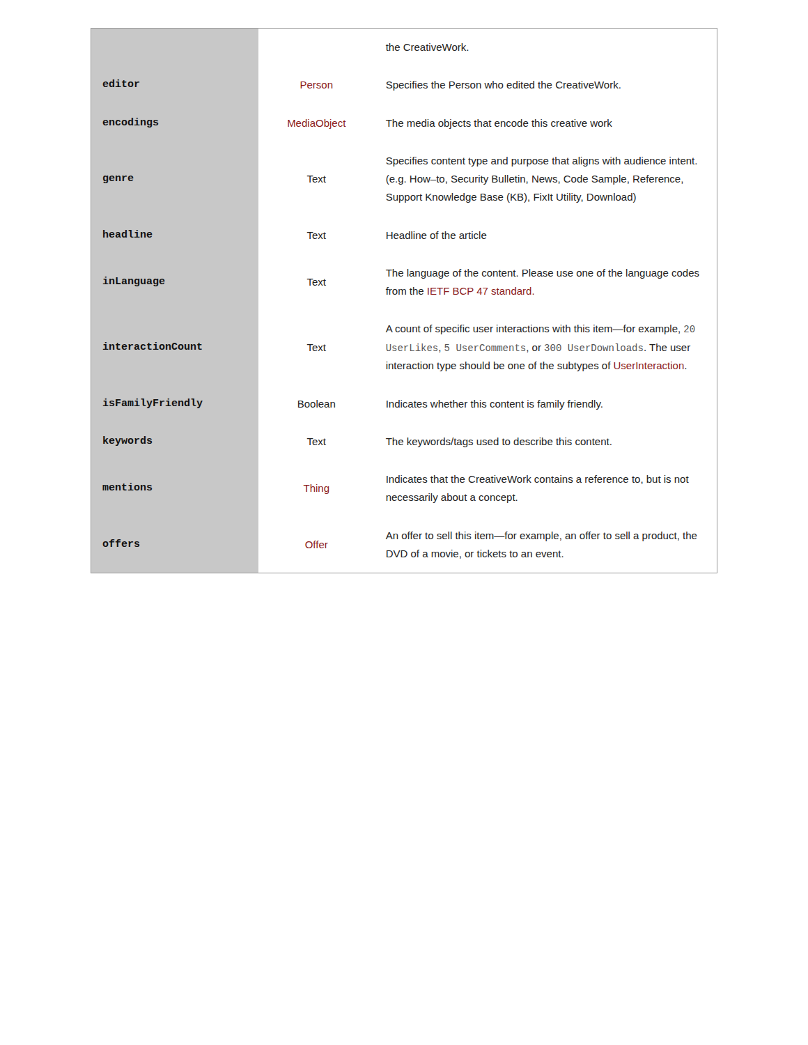| | | the CreativeWork. |
| editor | Person | Specifies the Person who edited the CreativeWork. |
| encodings | MediaObject | The media objects that encode this creative work |
| genre | Text | Specifies content type and purpose that aligns with audience intent. (e.g. How–to, Security Bulletin, News, Code Sample, Reference, Support Knowledge Base (KB), FixIt Utility, Download) |
| headline | Text | Headline of the article |
| inLanguage | Text | The language of the content. Please use one of the language codes from the IETF BCP 47 standard. |
| interactionCount | Text | A count of specific user interactions with this item—for example, 20 UserLikes , 5 UserComments , or 300 UserDownloads . The user interaction type should be one of the subtypes of UserInteraction . |
| isFamilyFriendly | Boolean | Indicates whether this content is family friendly. |
| keywords | Text | The keywords/tags used to describe this content. |
| mentions | Thing | Indicates that the CreativeWork contains a reference to, but is not necessarily about a concept. |
| offers | Offer | An offer to sell this item—for example, an offer to sell a product, the DVD of a movie, or tickets to an event. |